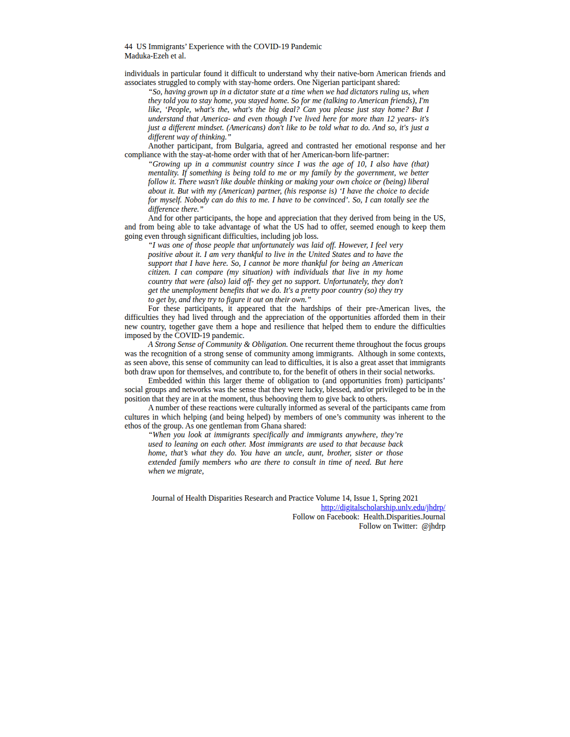44 US Immigrants’ Experience with the COVID-19 Pandemic Maduka-Ezeh et al.
individuals in particular found it difficult to understand why their native-born American friends and associates struggled to comply with stay-home orders. One Nigerian participant shared:
“So, having grown up in a dictator state at a time when we had dictators ruling us, when they told you to stay home, you stayed home. So for me (talking to American friends), I'm like, ‘People, what's the, what's the big deal? Can you please just stay home? But I understand that America- and even though I’ve lived here for more than 12 years- it's just a different mindset. (Americans) don't like to be told what to do. And so, it's just a different way of thinking.”
Another participant, from Bulgaria, agreed and contrasted her emotional response and her compliance with the stay-at-home order with that of her American-born life-partner:
“Growing up in a communist country since I was the age of 10, I also have (that) mentality. If something is being told to me or my family by the government, we better follow it. There wasn't like double thinking or making your own choice or (being) liberal about it. But with my (American) partner, (his response is) ‘I have the choice to decide for myself. Nobody can do this to me. I have to be convinced’. So, I can totally see the difference there.”
And for other participants, the hope and appreciation that they derived from being in the US, and from being able to take advantage of what the US had to offer, seemed enough to keep them going even through significant difficulties, including job loss.
“I was one of those people that unfortunately was laid off. However, I feel very positive about it. I am very thankful to live in the United States and to have the support that I have here. So, I cannot be more thankful for being an American citizen. I can compare (my situation) with individuals that live in my home country that were (also) laid off- they get no support. Unfortunately, they don't get the unemployment benefits that we do. It's a pretty poor country (so) they try to get by, and they try to figure it out on their own.”
For these participants, it appeared that the hardships of their pre-American lives, the difficulties they had lived through and the appreciation of the opportunities afforded them in their new country, together gave them a hope and resilience that helped them to endure the difficulties imposed by the COVID-19 pandemic.
A Strong Sense of Community & Obligation. One recurrent theme throughout the focus groups was the recognition of a strong sense of community among immigrants. Although in some contexts, as seen above, this sense of community can lead to difficulties, it is also a great asset that immigrants both draw upon for themselves, and contribute to, for the benefit of others in their social networks.
Embedded within this larger theme of obligation to (and opportunities from) participants’ social groups and networks was the sense that they were lucky, blessed, and/or privileged to be in the position that they are in at the moment, thus behooving them to give back to others.
A number of these reactions were culturally informed as several of the participants came from cultures in which helping (and being helped) by members of one’s community was inherent to the ethos of the group. As one gentleman from Ghana shared:
“When you look at immigrants specifically and immigrants anywhere, they’re used to leaning on each other. Most immigrants are used to that because back home, that’s what they do. You have an uncle, aunt, brother, sister or those extended family members who are there to consult in time of need. But here when we migrate,
Journal of Health Disparities Research and Practice Volume 14, Issue 1, Spring 2021
http://digitalscholarship.unlv.edu/jhdrp/
Follow on Facebook: Health.Disparities.Journal
Follow on Twitter: @jhdrp